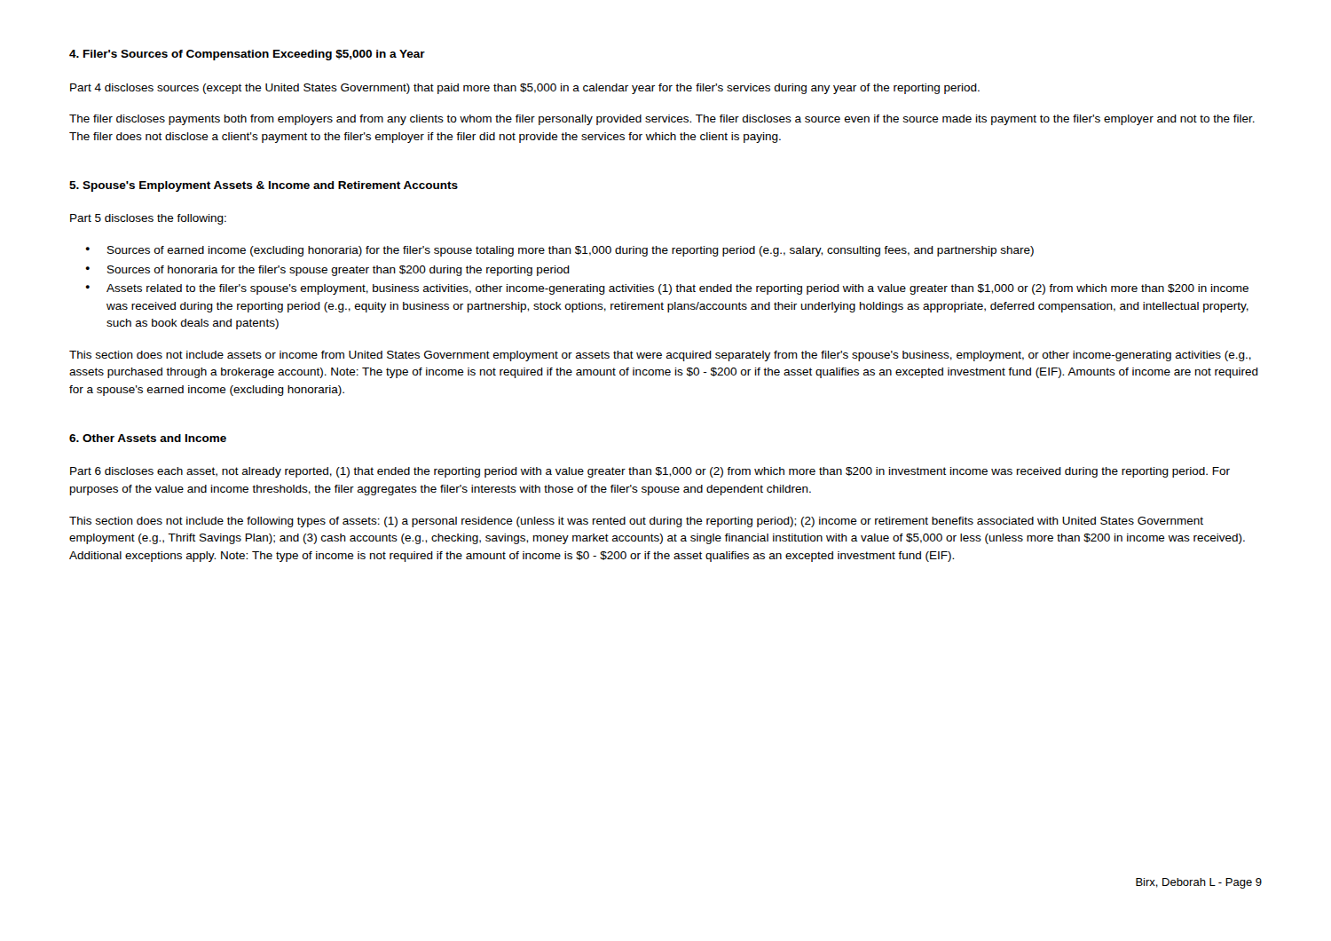4. Filer's Sources of Compensation Exceeding $5,000 in a Year
Part 4 discloses sources (except the United States Government) that paid more than $5,000 in a calendar year for the filer's services during any year of the reporting period.
The filer discloses payments both from employers and from any clients to whom the filer personally provided services. The filer discloses a source even if the source made its payment to the filer's employer and not to the filer. The filer does not disclose a client's payment to the filer's employer if the filer did not provide the services for which the client is paying.
5. Spouse's Employment Assets & Income and Retirement Accounts
Part 5 discloses the following:
Sources of earned income (excluding honoraria) for the filer's spouse totaling more than $1,000 during the reporting period (e.g., salary, consulting fees, and partnership share)
Sources of honoraria for the filer's spouse greater than $200 during the reporting period
Assets related to the filer's spouse's employment, business activities, other income-generating activities (1) that ended the reporting period with a value greater than $1,000 or (2) from which more than $200 in income was received during the reporting period (e.g., equity in business or partnership, stock options, retirement plans/accounts and their underlying holdings as appropriate, deferred compensation, and intellectual property, such as book deals and patents)
This section does not include assets or income from United States Government employment or assets that were acquired separately from the filer's spouse's business, employment, or other income-generating activities (e.g., assets purchased through a brokerage account). Note: The type of income is not required if the amount of income is $0 - $200 or if the asset qualifies as an excepted investment fund (EIF). Amounts of income are not required for a spouse's earned income (excluding honoraria).
6. Other Assets and Income
Part 6 discloses each asset, not already reported, (1) that ended the reporting period with a value greater than $1,000 or (2) from which more than $200 in investment income was received during the reporting period. For purposes of the value and income thresholds, the filer aggregates the filer's interests with those of the filer's spouse and dependent children.
This section does not include the following types of assets: (1) a personal residence (unless it was rented out during the reporting period); (2) income or retirement benefits associated with United States Government employment (e.g., Thrift Savings Plan); and (3) cash accounts (e.g., checking, savings, money market accounts) at a single financial institution with a value of $5,000 or less (unless more than $200 in income was received). Additional exceptions apply. Note: The type of income is not required if the amount of income is $0 - $200 or if the asset qualifies as an excepted investment fund (EIF).
Birx, Deborah L - Page 9